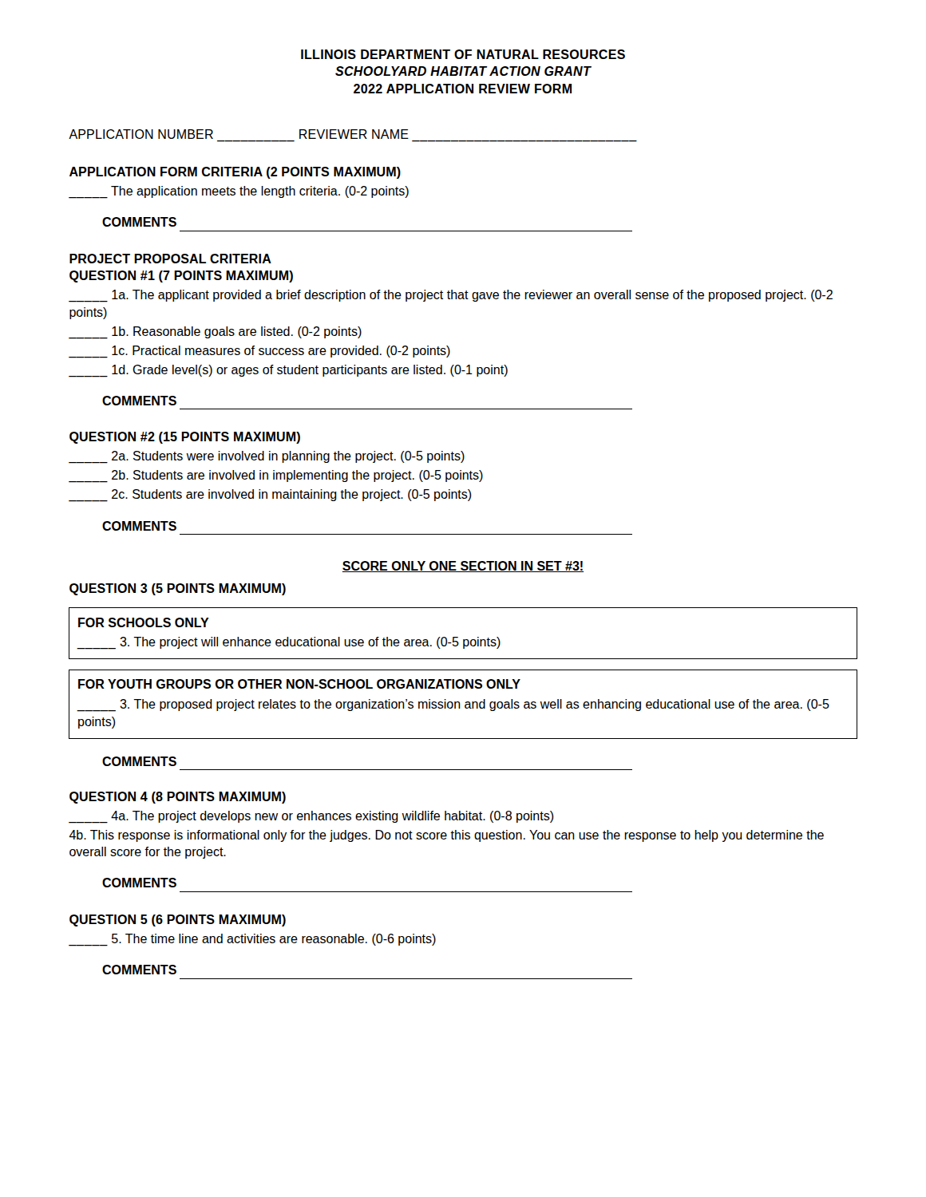ILLINOIS DEPARTMENT OF NATURAL RESOURCES
SCHOOLYARD HABITAT ACTION GRANT
2022 APPLICATION REVIEW FORM
APPLICATION NUMBER __________ REVIEWER NAME _____________________________
APPLICATION FORM CRITERIA (2 POINTS MAXIMUM)
_____ The application meets the length criteria. (0-2 points)
COMMENTS
PROJECT PROPOSAL CRITERIA
QUESTION #1 (7 POINTS MAXIMUM)
_____ 1a. The applicant provided a brief description of the project that gave the reviewer an overall sense of the proposed project. (0-2 points)
_____ 1b. Reasonable goals are listed. (0-2 points)
_____ 1c. Practical measures of success are provided. (0-2 points)
_____ 1d. Grade level(s) or ages of student participants are listed. (0-1 point)
COMMENTS
QUESTION #2 (15 POINTS MAXIMUM)
_____ 2a. Students were involved in planning the project. (0-5 points)
_____ 2b. Students are involved in implementing the project. (0-5 points)
_____ 2c. Students are involved in maintaining the project. (0-5 points)
COMMENTS
SCORE ONLY ONE SECTION IN SET #3!
QUESTION 3 (5 POINTS MAXIMUM)
FOR SCHOOLS ONLY
_____ 3. The project will enhance educational use of the area. (0-5 points)
FOR YOUTH GROUPS OR OTHER NON-SCHOOL ORGANIZATIONS ONLY
_____ 3. The proposed project relates to the organization’s mission and goals as well as enhancing educational use of the area. (0-5 points)
COMMENTS
QUESTION 4 (8 POINTS MAXIMUM)
_____ 4a. The project develops new or enhances existing wildlife habitat. (0-8 points)
4b. This response is informational only for the judges. Do not score this question. You can use the response to help you determine the overall score for the project.
COMMENTS
QUESTION 5 (6 POINTS MAXIMUM)
_____ 5. The time line and activities are reasonable. (0-6 points)
COMMENTS